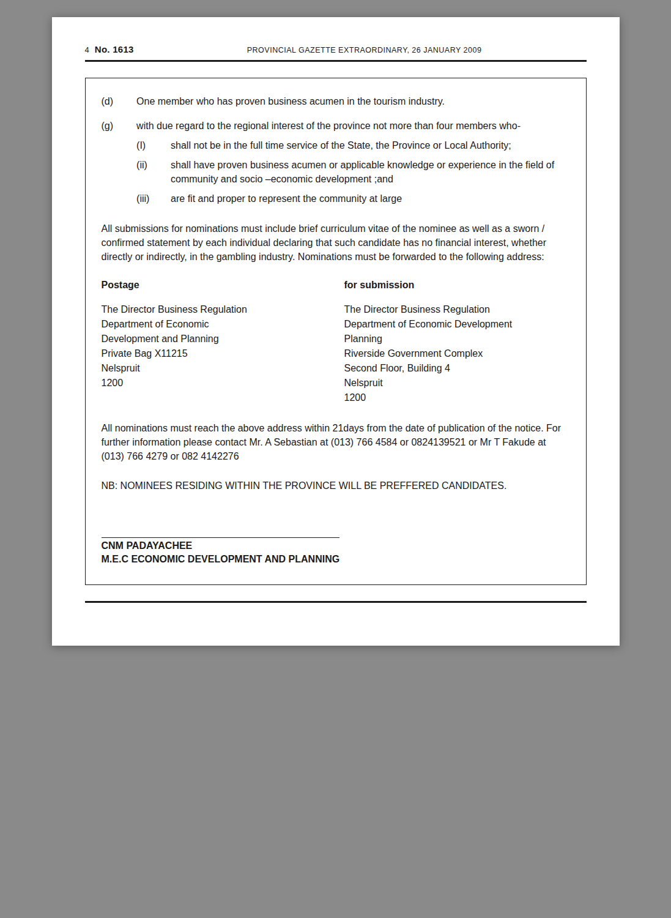4 No. 1613
Provincial Gazette Extraordinary, 26 January 2009
(d) One member who has proven business acumen in the tourism industry.
(g) with due regard to the regional interest of the province not more than four members who-
(I) shall not be in the full time service of the State, the Province or Local Authority;
(ii) shall have proven business acumen or applicable knowledge or experience in the field of community and socio –economic development ;and
(iii) are fit and proper to represent the community at large
All submissions for nominations must include brief curriculum vitae of the nominee as well as a sworn / confirmed statement by each individual declaring that such candidate has no financial interest, whether directly or indirectly, in the gambling industry. Nominations must be forwarded to the following address:
Postage
The Director Business Regulation
Department of Economic
Development and Planning
Private Bag X11215
Nelspruit
1200
for submission
The Director Business Regulation
Department of Economic Development
Planning
Riverside Government Complex
Second Floor, Building 4
Nelspruit
1200
All nominations must reach the above address within 21days from the date of publication of the notice. For further information please contact Mr. A Sebastian at (013) 766 4584 or 0824139521 or Mr T Fakude at (013) 766 4279 or 082 4142276
NB: NOMINEES RESIDING WITHIN THE PROVINCE WILL BE PREFFERED CANDIDATES.
CNM PADAYACHEE M.E.C ECONOMIC DEVELOPMENT AND PLANNING